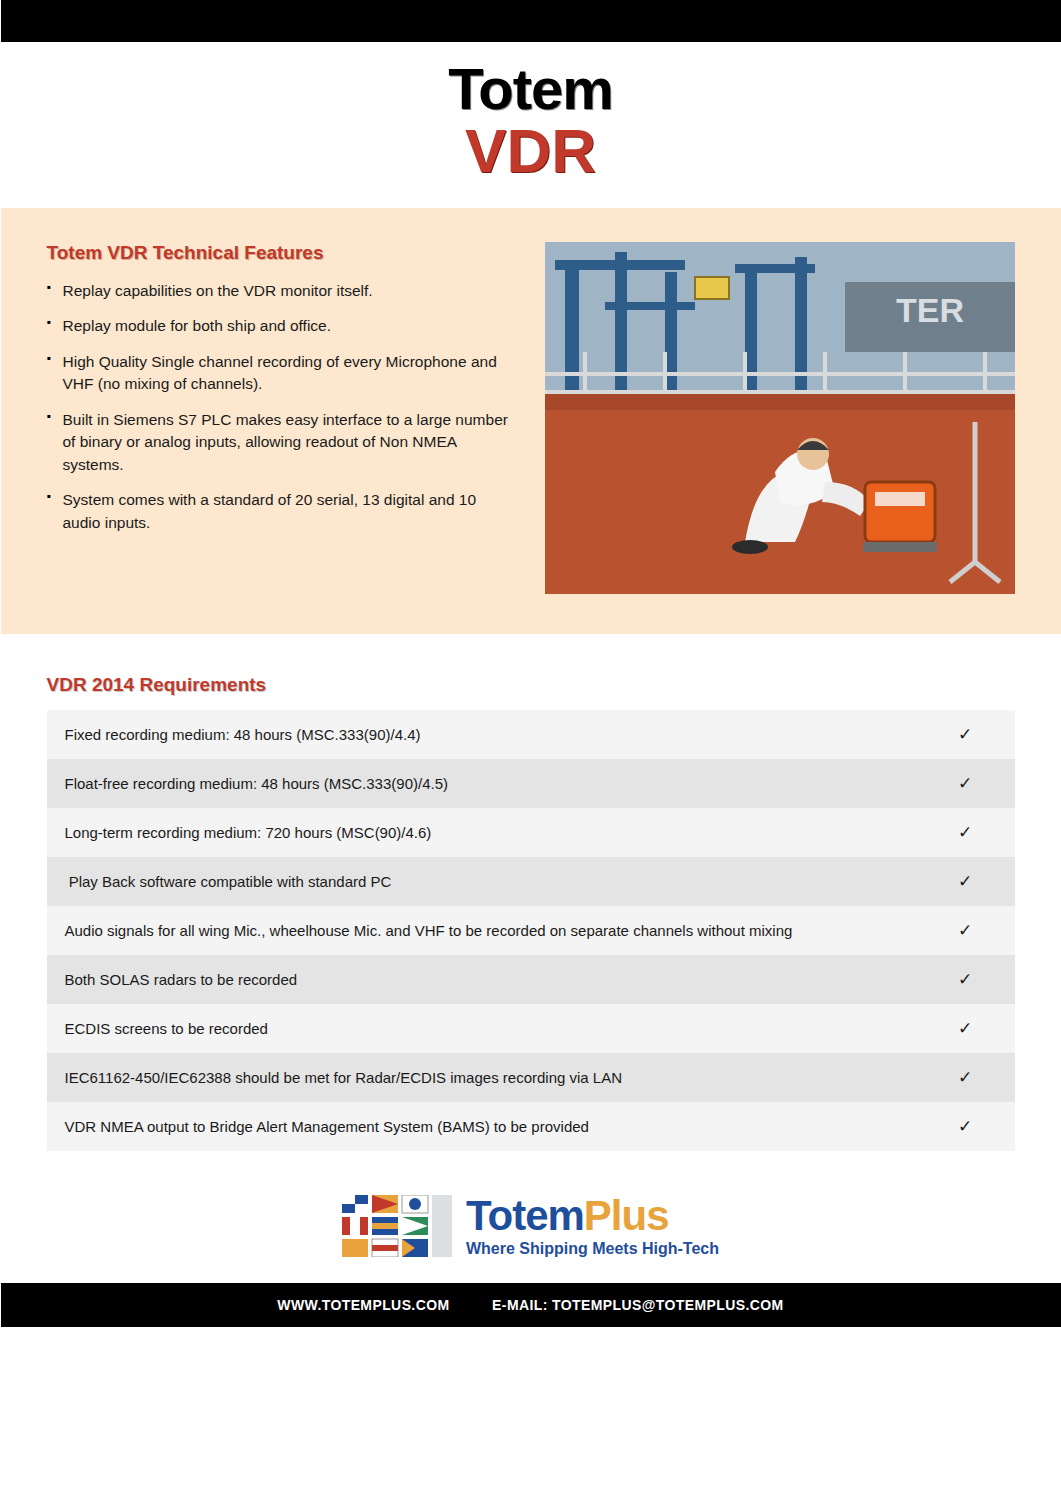Totem
VDR
Totem VDR Technical Features
Replay capabilities on the VDR monitor itself.
Replay module for both ship and office.
High Quality Single channel recording of every Microphone and VHF (no mixing of channels).
Built in Siemens S7 PLC makes easy interface to a large number of binary or analog inputs, allowing readout of Non NMEA systems.
System comes with a standard of 20 serial, 13 digital and 10 audio inputs.
TER
VDR 2014 Requirements
| Fixed recording medium: 48 hours (MSC.333(90)/4.4) | ✓ |
| Float-free recording medium: 48 hours (MSC.333(90)/4.5) | ✓ |
| Long-term recording medium: 720 hours (MSC(90)/4.6) | ✓ |
| Play Back software compatible with standard PC | ✓ |
| Audio signals for all wing Mic., wheelhouse Mic. and VHF to be recorded on separate channels without mixing | ✓ |
| Both SOLAS radars to be recorded | ✓ |
| ECDIS screens to be recorded | ✓ |
| IEC61162-450/IEC62388 should be met for Radar/ECDIS images recording via LAN | ✓ |
| VDR NMEA output to Bridge Alert Management System (BAMS) to be provided | ✓ |
Totem Plus Where Shipping Meets High-Tech
WWW.TOTEMPLUS.COM E-MAIL: TOTEMPLUS@TOTEMPLUS.COM